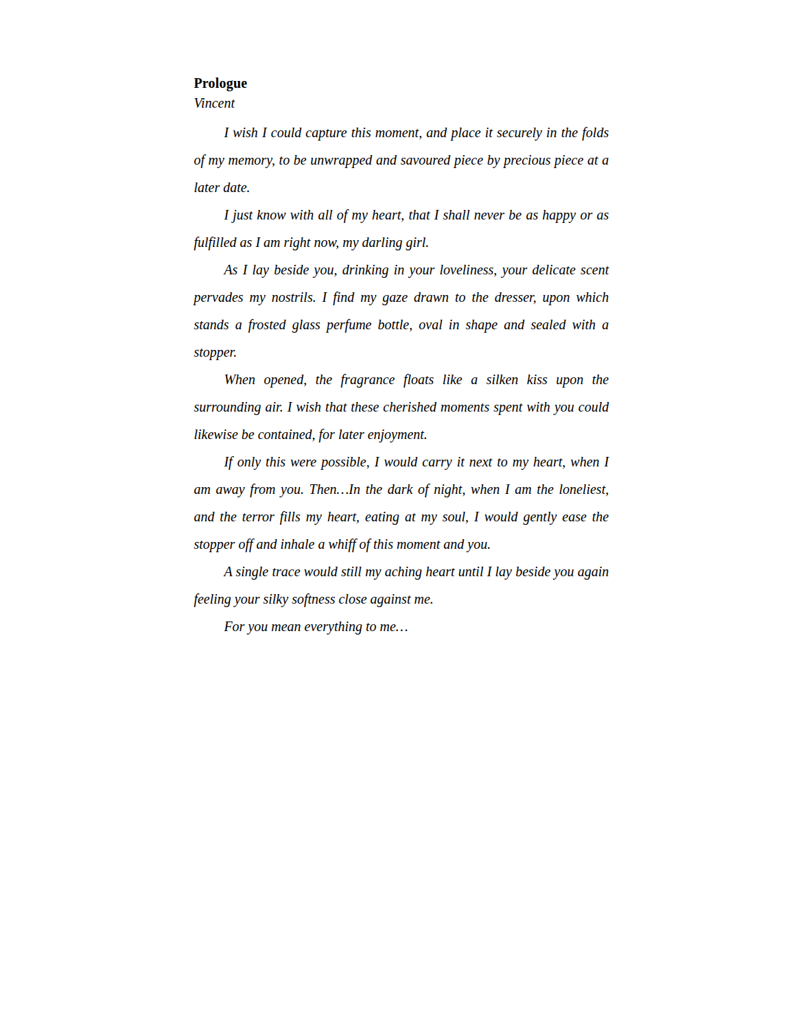Prologue
Vincent
I wish I could capture this moment, and place it securely in the folds of my memory, to be unwrapped and savoured piece by precious piece at a later date.
I just know with all of my heart, that I shall never be as happy or as fulfilled as I am right now, my darling girl.
As I lay beside you, drinking in your loveliness, your delicate scent pervades my nostrils. I find my gaze drawn to the dresser, upon which stands a frosted glass perfume bottle, oval in shape and sealed with a stopper.
When opened, the fragrance floats like a silken kiss upon the surrounding air. I wish that these cherished moments spent with you could likewise be contained, for later enjoyment.
If only this were possible, I would carry it next to my heart, when I am away from you. Then…In the dark of night, when I am the loneliest, and the terror fills my heart, eating at my soul, I would gently ease the stopper off and inhale a whiff of this moment and you.
A single trace would still my aching heart until I lay beside you again feeling your silky softness close against me.
For you mean everything to me…